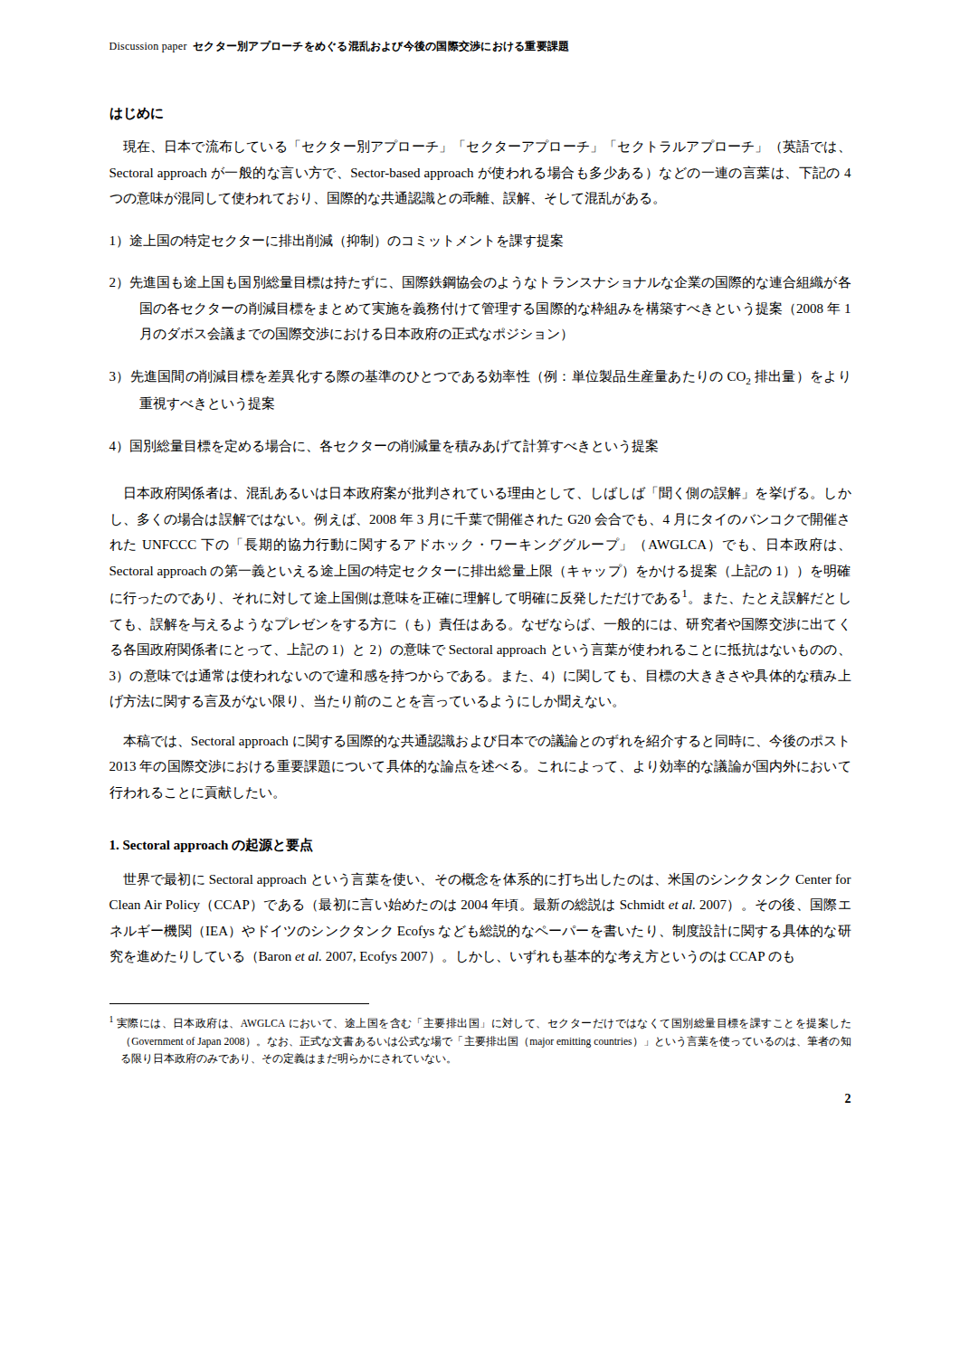Discussion paper セクター別アプローチをめぐる混乱および今後の国際交渉における重要課題
はじめに
現在、日本で流布している「セクター別アプローチ」「セクターアプローチ」「セクトラルアプローチ」（英語では、Sectoral approach が一般的な言い方で、Sector-based approach が使われる場合も多少ある）などの一連の言葉は、下記の 4 つの意味が混同して使われており、国際的な共通認識との乖離、誤解、そして混乱がある。
1）途上国の特定セクターに排出削減（抑制）のコミットメントを課す提案
2）先進国も途上国も国別総量目標は持たずに、国際鉄鋼協会のようなトランスナショナルな企業の国際的な連合組織が各国の各セクターの削減目標をまとめて実施を義務付けて管理する国際的な枠組みを構築すべきという提案（2008 年 1 月のダボス会議までの国際交渉における日本政府の正式なポジション）
3）先進国間の削減目標を差異化する際の基準のひとつである効率性（例：単位製品生産量あたりの CO2 排出量）をより重視すべきという提案
4）国別総量目標を定める場合に、各セクターの削減量を積みあげて計算すべきという提案
日本政府関係者は、混乱あるいは日本政府案が批判されている理由として、しばしば「聞く側の誤解」を挙げる。しかし、多くの場合は誤解ではない。例えば、2008 年 3 月に千葉で開催された G20 会合でも、4 月にタイのバンコクで開催された UNFCCC 下の「長期的協力行動に関するアドホック・ワーキンググループ」（AWGLCA）でも、日本政府は、Sectoral approach の第一義といえる途上国の特定セクターに排出総量上限（キャップ）をかける提案（上記の 1））を明確に行ったのであり、それに対して途上国側は意味を正確に理解して明確に反発しただけである1。また、たとえ誤解だとしても、誤解を与えるようなプレゼンをする方に（も）責任はある。なぜならば、一般的には、研究者や国際交渉に出てくる各国政府関係者にとって、上記の 1）と 2）の意味で Sectoral approach という言葉が使われることに抵抗はないものの、3）の意味では通常は使われないので違和感を持つからである。また、4）に関しても、目標の大ききさや具体的な積み上げ方法に関する言及がない限り、当たり前のことを言っているようにしか聞えない。
本稿では、Sectoral approach に関する国際的な共通認識および日本での議論とのずれを紹介すると同時に、今後のポスト 2013 年の国際交渉における重要課題について具体的な論点を述べる。これによって、より効率的な議論が国内外において行われることに貢献したい。
1. Sectoral approach の起源と要点
世界で最初に Sectoral approach という言葉を使い、その概念を体系的に打ち出したのは、米国のシンクタンク Center for Clean Air Policy（CCAP）である（最初に言い始めたのは 2004 年頃。最新の総説は Schmidt et al. 2007）。その後、国際エネルギー機関（IEA）やドイツのシンクタンク Ecofys なども総説的なペーパーを書いたり、制度設計に関する具体的な研究を進めたりしている（Baron et al. 2007, Ecofys 2007）。しかし、いずれも基本的な考え方というのは CCAP のも
1 実際には、日本政府は、AWGLCA において、途上国を含む「主要排出国」に対して、セクターだけではなくて国別総量目標を課すことを提案した（Government of Japan 2008）。なお、正式な文書あるいは公式な場で「主要排出国（major emitting countries）」という言葉を使っているのは、筆者の知る限り日本政府のみであり、その定義はまだ明らかにされていない。
2